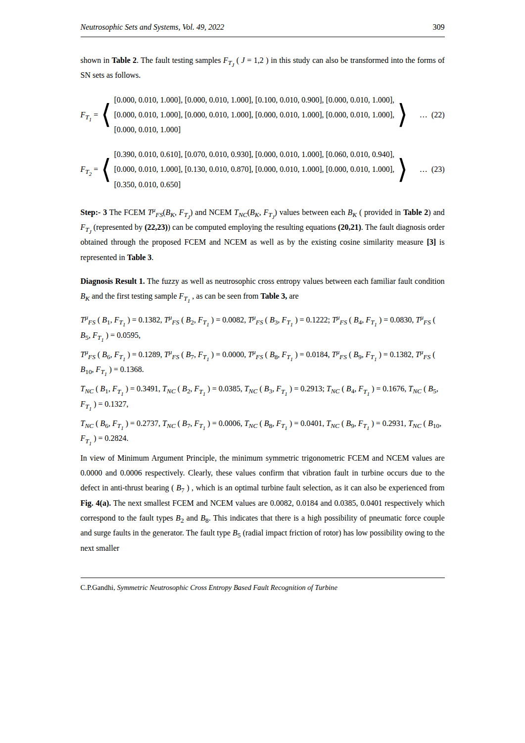Neutrosophic Sets and Systems, Vol. 49, 2022 309
shown in Table 2. The fault testing samples FTJ ( J = 1,2 ) in this study can also be transformed into the forms of SN sets as follows.
FT1 = ⟨
[0.000, 0.010, 1.000], [0.000, 0.010, 1.000], [0.100, 0.010, 0.900], [0.000, 0.010, 1.000],
[0.000, 0.010, 1.000], [0.000, 0.010, 1.000], [0.000, 0.010, 1.000], [0.000, 0.010, 1.000],
[0.000, 0.010, 1.000]
⟩
… (22)
FT2 = ⟨
[0.390, 0.010, 0.610], [0.070, 0.010, 0.930], [0.000, 0.010, 1.000], [0.060, 0.010, 0.940],
[0.000, 0.010, 1.000], [0.130, 0.010, 0.870], [0.000, 0.010, 1.000], [0.000, 0.010, 1.000],
[0.350, 0.010, 0.650]
⟩
… (23)
Step:- 3 The FCEM TμFS(BK, FTJ) and NCEM TNC(BK, FTJ) values between each BK ( provided in Table 2) and FTJ (represented by (22,23)) can be computed employing the resulting equations (20,21). The fault diagnosis order obtained through the proposed FCEM and NCEM as well as by the existing cosine similarity measure [3] is represented in Table 3.
Diagnosis Result 1. The fuzzy as well as neutrosophic cross entropy values between each familiar fault condition BK and the first testing sample FT1 , as can be seen from Table 3, are
TμFS ( B1, FT1 ) = 0.1382, TμFS ( B2, FT1 ) = 0.0082, TμFS ( B3, FT1 ) = 0.1222; TμFS ( B4, FT1 ) = 0.0830, TμFS ( B5, FT1 ) = 0.0595,
TμFS ( B6, FT1 ) = 0.1289, TμFS ( B7, FT1 ) = 0.0000, TμFS ( B8, FT1 ) = 0.0184, TμFS ( B9, FT1 ) = 0.1382, TμFS ( B10, FT1 ) = 0.1368.
TNC ( B1, FT1 ) = 0.3491, TNC ( B2, FT1 ) = 0.0385, TNC ( B3, FT1 ) = 0.2913; TNC ( B4, FT1 ) = 0.1676, TNC ( B5, FT1 ) = 0.1327,
TNC ( B6, FT1 ) = 0.2737, TNC ( B7, FT1 ) = 0.0006, TNC ( B8, FT1 ) = 0.0401, TNC ( B9, FT1 ) = 0.2931, TNC ( B10, FT1 ) = 0.2824.
In view of Minimum Argument Principle, the minimum symmetric trigonometric FCEM and NCEM values are 0.0000 and 0.0006 respectively. Clearly, these values confirm that vibration fault in turbine occurs due to the defect in anti-thrust bearing ( B7 ) , which is an optimal turbine fault selection, as it can also be experienced from Fig. 4(a). The next smallest FCEM and NCEM values are 0.0082, 0.0184 and 0.0385, 0.0401 respectively which correspond to the fault types B2 and B8. This indicates that there is a high possibility of pneumatic force couple and surge faults in the generator. The fault type B5 (radial impact friction of rotor) has low possibility owing to the next smaller
C.P.Gandhi, Symmetric Neutrosophic Cross Entropy Based Fault Recognition of Turbine